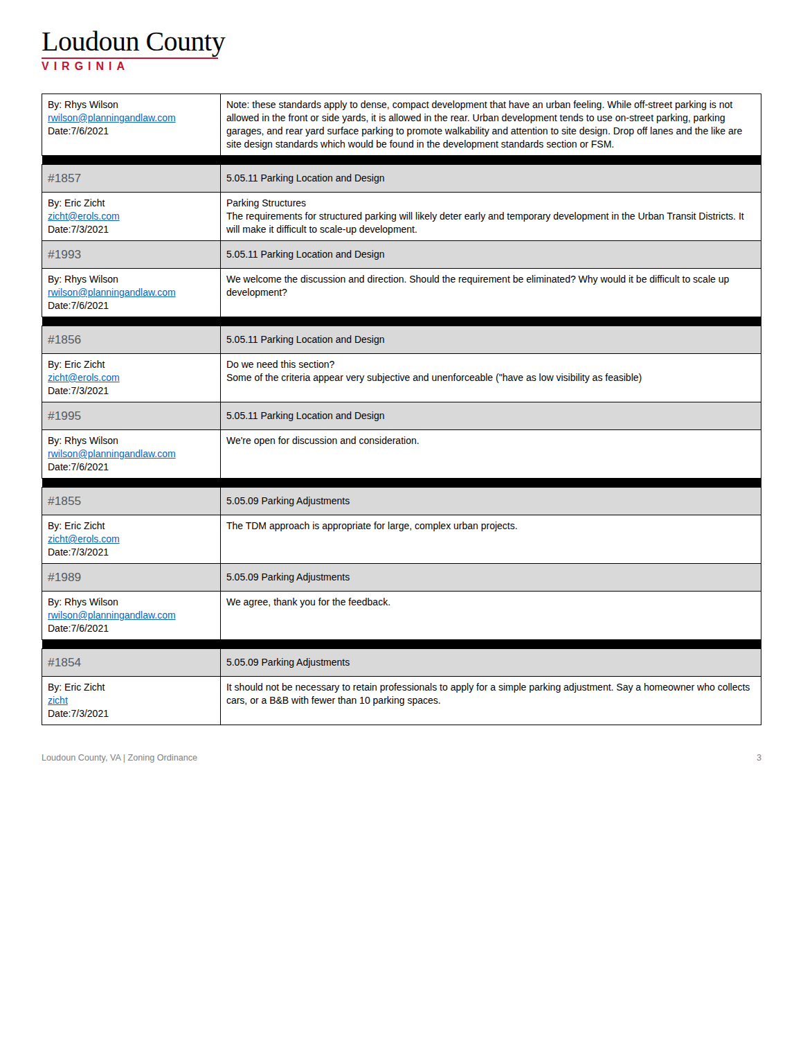Loudoun County
VIRGINIA
| By: Rhys Wilson rwilson@planningandlaw.com Date:7/6/2021 | Note: these standards apply to dense, compact development that have an urban feeling. While off-street parking is not allowed in the front or side yards, it is allowed in the rear. Urban development tends to use on-street parking, parking garages, and rear yard surface parking to promote walkability and attention to site design. Drop off lanes and the like are site design standards which would be found in the development standards section or FSM. |
| #1857 | 5.05.11 Parking Location and Design |
| By: Eric Zicht zicht@erols.com Date:7/3/2021 | Parking Structures The requirements for structured parking will likely deter early and temporary development in the Urban Transit Districts. It will make it difficult to scale-up development. |
| #1993 | 5.05.11 Parking Location and Design |
| By: Rhys Wilson rwilson@planningandlaw.com Date:7/6/2021 | We welcome the discussion and direction. Should the requirement be eliminated? Why would it be difficult to scale up development? |
| #1856 | 5.05.11 Parking Location and Design |
| By: Eric Zicht zicht@erols.com Date:7/3/2021 | Do we need this section? Some of the criteria appear very subjective and unenforceable ("have as low visibility as feasible) |
| #1995 | 5.05.11 Parking Location and Design |
| By: Rhys Wilson rwilson@planningandlaw.com Date:7/6/2021 | We're open for discussion and consideration. |
| #1855 | 5.05.09 Parking Adjustments |
| By: Eric Zicht zicht@erols.com Date:7/3/2021 | The TDM approach is appropriate for large, complex urban projects. |
| #1989 | 5.05.09 Parking Adjustments |
| By: Rhys Wilson rwilson@planningandlaw.com Date:7/6/2021 | We agree, thank you for the feedback. |
| #1854 | 5.05.09 Parking Adjustments |
| By: Eric Zicht zicht Date:7/3/2021 | It should not be necessary to retain professionals to apply for a simple parking adjustment. Say a homeowner who collects cars, or a B&B with fewer than 10 parking spaces. |
Loudoun County, VA | Zoning Ordinance 3